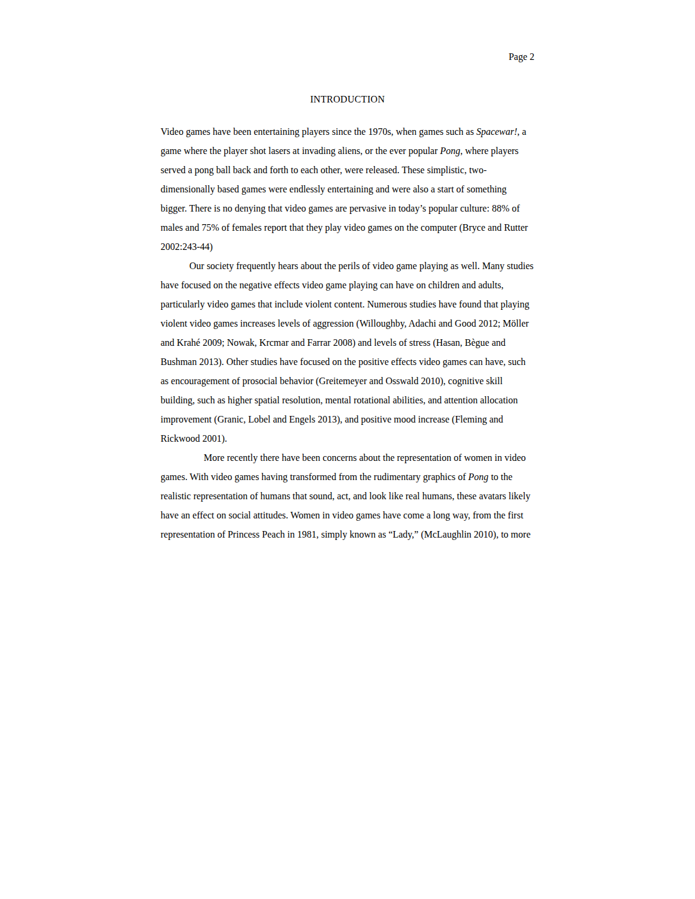Page 2
INTRODUCTION
Video games have been entertaining players since the 1970s, when games such as Spacewar!, a game where the player shot lasers at invading aliens, or the ever popular Pong, where players served a pong ball back and forth to each other, were released. These simplistic, two-dimensionally based games were endlessly entertaining and were also a start of something bigger. There is no denying that video games are pervasive in today’s popular culture: 88% of males and 75% of females report that they play video games on the computer (Bryce and Rutter 2002:243-44)
Our society frequently hears about the perils of video game playing as well. Many studies have focused on the negative effects video game playing can have on children and adults, particularly video games that include violent content. Numerous studies have found that playing violent video games increases levels of aggression (Willoughby, Adachi and Good 2012; Möller and Krahé 2009; Nowak, Krcmar and Farrar 2008) and levels of stress (Hasan, Bègue and Bushman 2013). Other studies have focused on the positive effects video games can have, such as encouragement of prosocial behavior (Greitemeyer and Osswald 2010), cognitive skill building, such as higher spatial resolution, mental rotational abilities, and attention allocation improvement (Granic, Lobel and Engels 2013), and positive mood increase (Fleming and Rickwood 2001).
More recently there have been concerns about the representation of women in video games. With video games having transformed from the rudimentary graphics of Pong to the realistic representation of humans that sound, act, and look like real humans, these avatars likely have an effect on social attitudes. Women in video games have come a long way, from the first representation of Princess Peach in 1981, simply known as “Lady,” (McLaughlin 2010), to more